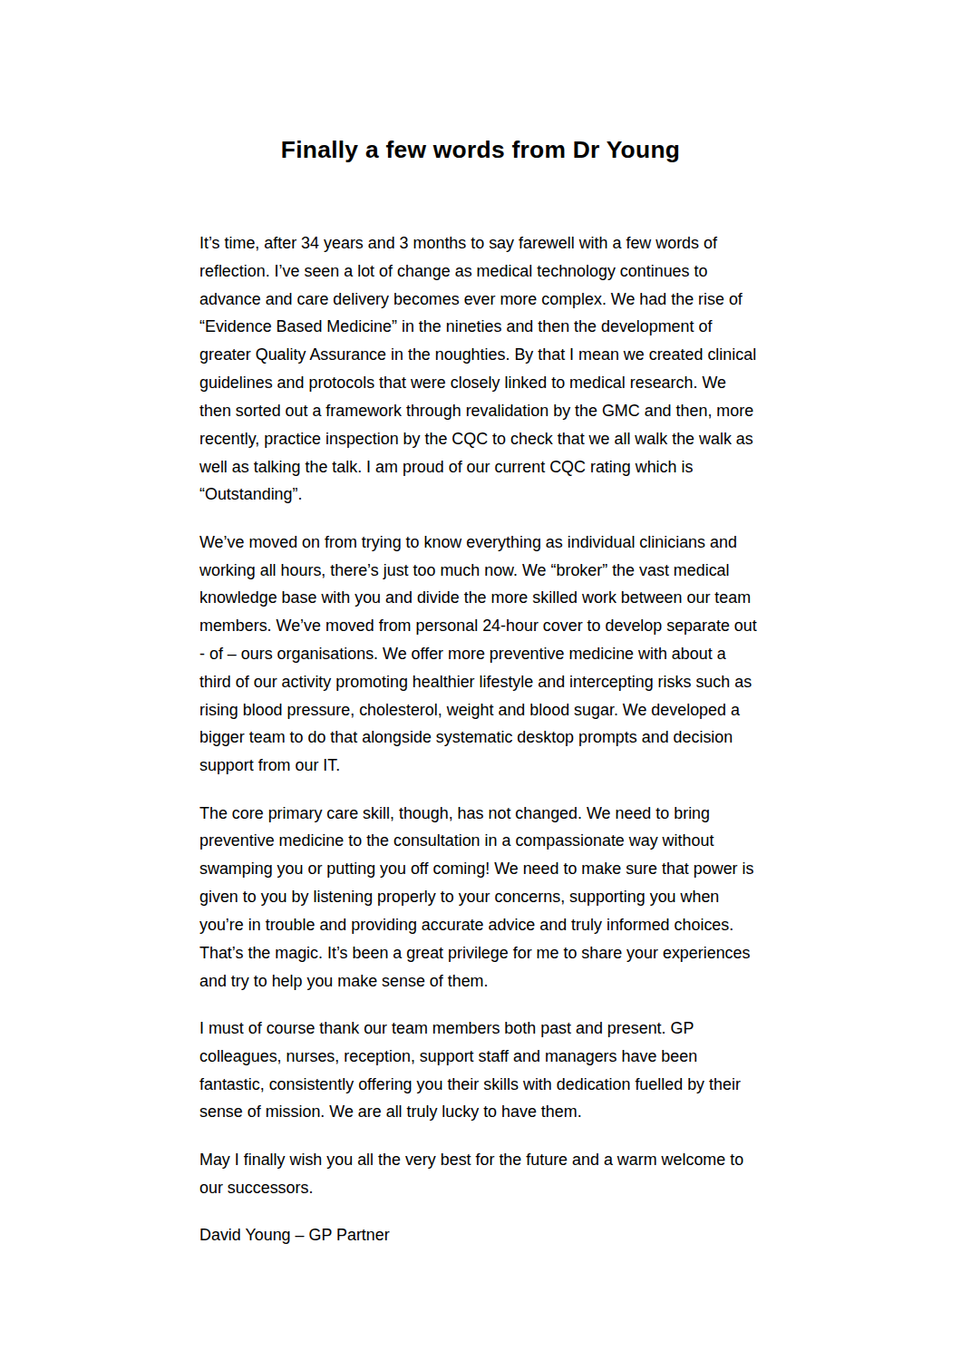Finally a few words from Dr Young
It’s time, after 34 years and 3 months to say farewell with a few words of reflection. I’ve seen a lot of change as medical technology continues to advance and care delivery becomes ever more complex. We had the rise of “Evidence Based Medicine” in the nineties and then the development of greater Quality Assurance in the noughties. By that I mean we created clinical guidelines and protocols that were closely linked to medical research. We then sorted out a framework through revalidation by the GMC and then, more recently, practice inspection by the CQC to check that we all walk the walk as well as talking the talk. I am proud of our current CQC rating which is “Outstanding”.
We’ve moved on from trying to know everything as individual clinicians and working all hours, there’s just too much now. We “broker” the vast medical knowledge base with you and divide the more skilled work between our team members. We’ve moved from personal 24-hour cover to develop separate out - of – ours organisations. We offer more preventive medicine with about a third of our activity promoting healthier lifestyle and intercepting risks such as rising blood pressure, cholesterol, weight and blood sugar. We developed a bigger team to do that alongside systematic desktop prompts and decision support from our IT.
The core primary care skill, though, has not changed. We need to bring preventive medicine to the consultation in a compassionate way without swamping you or putting you off coming! We need to make sure that power is given to you by listening properly to your concerns, supporting you when you’re in trouble and providing accurate advice and truly informed choices. That’s the magic. It’s been a great privilege for me to share your experiences and try to help you make sense of them.
I must of course thank our team members both past and present. GP colleagues, nurses, reception, support staff and managers have been fantastic, consistently offering you their skills with dedication fuelled by their sense of mission. We are all truly lucky to have them.
May I finally wish you all the very best for the future and a warm welcome to our successors.
David Young – GP Partner